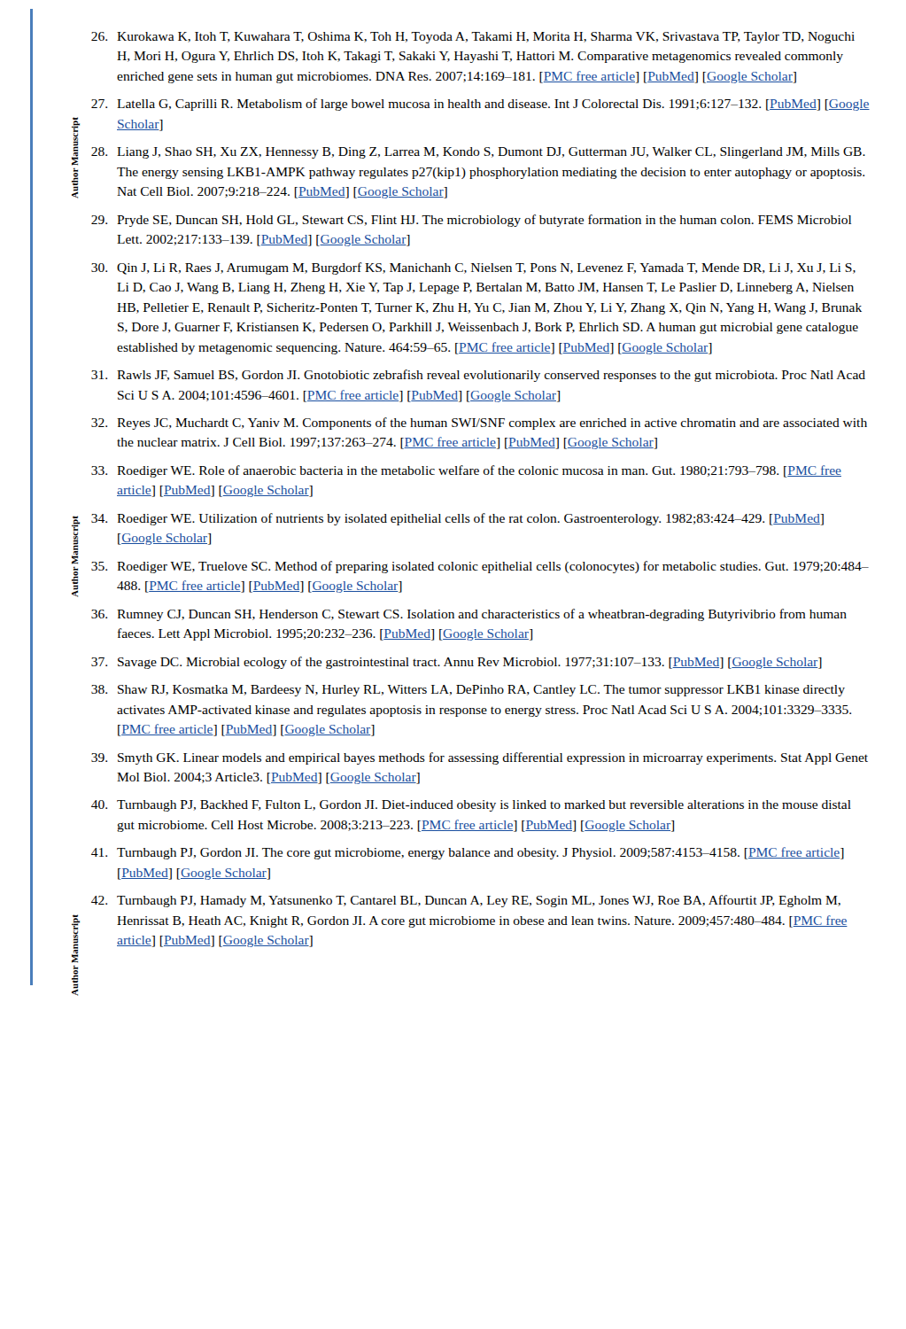Author Manuscript
Author Manuscript
Author Manuscript
Kurokawa K, Itoh T, Kuwahara T, Oshima K, Toh H, Toyoda A, Takami H, Morita H, Sharma VK, Srivastava TP, Taylor TD, Noguchi H, Mori H, Ogura Y, Ehrlich DS, Itoh K, Takagi T, Sakaki Y, Hayashi T, Hattori M. Comparative metagenomics revealed commonly enriched gene sets in human gut microbiomes. DNA Res. 2007;14:169–181. [PMC free article] [PubMed] [Google Scholar]
Latella G, Caprilli R. Metabolism of large bowel mucosa in health and disease. Int J Colorectal Dis. 1991;6:127–132. [PubMed] [Google Scholar]
Liang J, Shao SH, Xu ZX, Hennessy B, Ding Z, Larrea M, Kondo S, Dumont DJ, Gutterman JU, Walker CL, Slingerland JM, Mills GB. The energy sensing LKB1-AMPK pathway regulates p27(kip1) phosphorylation mediating the decision to enter autophagy or apoptosis. Nat Cell Biol. 2007;9:218–224. [PubMed] [Google Scholar]
Pryde SE, Duncan SH, Hold GL, Stewart CS, Flint HJ. The microbiology of butyrate formation in the human colon. FEMS Microbiol Lett. 2002;217:133–139. [PubMed] [Google Scholar]
Qin J, Li R, Raes J, Arumugam M, Burgdorf KS, Manichanh C, Nielsen T, Pons N, Levenez F, Yamada T, Mende DR, Li J, Xu J, Li S, Li D, Cao J, Wang B, Liang H, Zheng H, Xie Y, Tap J, Lepage P, Bertalan M, Batto JM, Hansen T, Le Paslier D, Linneberg A, Nielsen HB, Pelletier E, Renault P, Sicheritz-Ponten T, Turner K, Zhu H, Yu C, Jian M, Zhou Y, Li Y, Zhang X, Qin N, Yang H, Wang J, Brunak S, Dore J, Guarner F, Kristiansen K, Pedersen O, Parkhill J, Weissenbach J, Bork P, Ehrlich SD. A human gut microbial gene catalogue established by metagenomic sequencing. Nature. 464:59–65. [PMC free article] [PubMed] [Google Scholar]
Rawls JF, Samuel BS, Gordon JI. Gnotobiotic zebrafish reveal evolutionarily conserved responses to the gut microbiota. Proc Natl Acad Sci U S A. 2004;101:4596–4601. [PMC free article] [PubMed] [Google Scholar]
Reyes JC, Muchardt C, Yaniv M. Components of the human SWI/SNF complex are enriched in active chromatin and are associated with the nuclear matrix. J Cell Biol. 1997;137:263–274. [PMC free article] [PubMed] [Google Scholar]
Roediger WE. Role of anaerobic bacteria in the metabolic welfare of the colonic mucosa in man. Gut. 1980;21:793–798. [PMC free article] [PubMed] [Google Scholar]
Roediger WE. Utilization of nutrients by isolated epithelial cells of the rat colon. Gastroenterology. 1982;83:424–429. [PubMed] [Google Scholar]
Roediger WE, Truelove SC. Method of preparing isolated colonic epithelial cells (colonocytes) for metabolic studies. Gut. 1979;20:484–488. [PMC free article] [PubMed] [Google Scholar]
Rumney CJ, Duncan SH, Henderson C, Stewart CS. Isolation and characteristics of a wheatbran-degrading Butyrivibrio from human faeces. Lett Appl Microbiol. 1995;20:232–236. [PubMed] [Google Scholar]
Savage DC. Microbial ecology of the gastrointestinal tract. Annu Rev Microbiol. 1977;31:107–133. [PubMed] [Google Scholar]
Shaw RJ, Kosmatka M, Bardeesy N, Hurley RL, Witters LA, DePinho RA, Cantley LC. The tumor suppressor LKB1 kinase directly activates AMP-activated kinase and regulates apoptosis in response to energy stress. Proc Natl Acad Sci U S A. 2004;101:3329–3335. [PMC free article] [PubMed] [Google Scholar]
Smyth GK. Linear models and empirical bayes methods for assessing differential expression in microarray experiments. Stat Appl Genet Mol Biol. 2004;3 Article3. [PubMed] [Google Scholar]
Turnbaugh PJ, Backhed F, Fulton L, Gordon JI. Diet-induced obesity is linked to marked but reversible alterations in the mouse distal gut microbiome. Cell Host Microbe. 2008;3:213–223. [PMC free article] [PubMed] [Google Scholar]
Turnbaugh PJ, Gordon JI. The core gut microbiome, energy balance and obesity. J Physiol. 2009;587:4153–4158. [PMC free article] [PubMed] [Google Scholar]
Turnbaugh PJ, Hamady M, Yatsunenko T, Cantarel BL, Duncan A, Ley RE, Sogin ML, Jones WJ, Roe BA, Affourtit JP, Egholm M, Henrissat B, Heath AC, Knight R, Gordon JI. A core gut microbiome in obese and lean twins. Nature. 2009;457:480–484. [PMC free article] [PubMed] [Google Scholar]